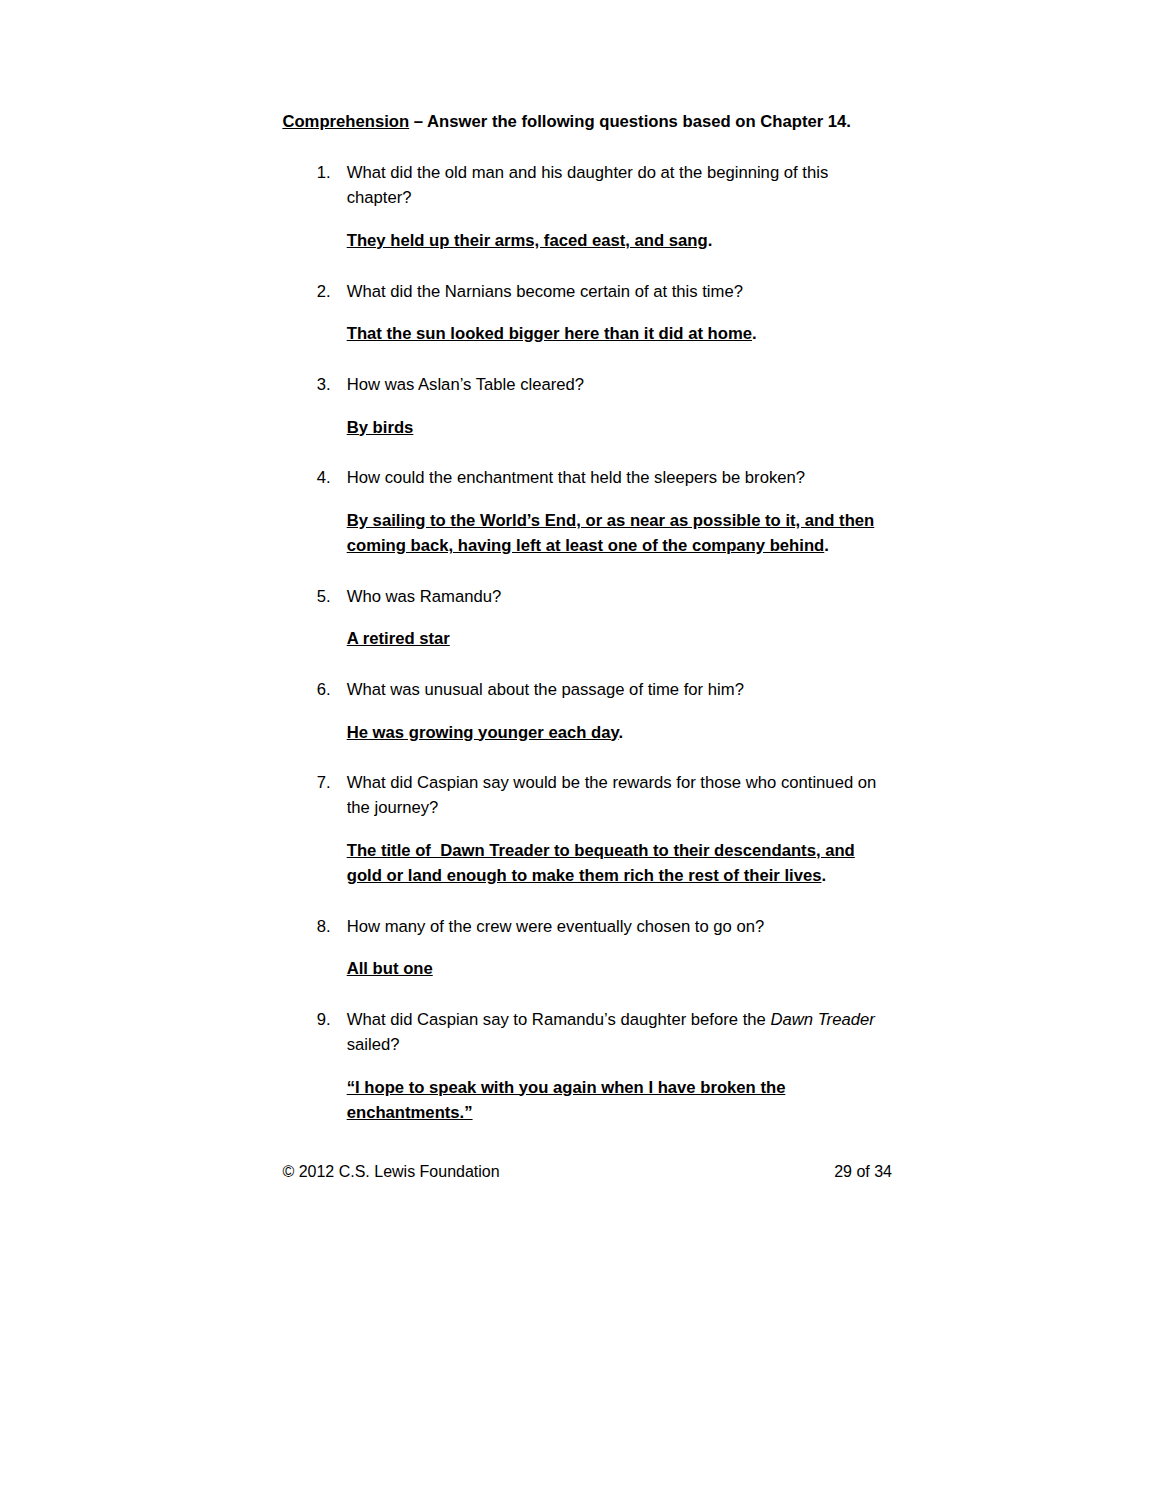Comprehension – Answer the following questions based on Chapter 14.
What did the old man and his daughter do at the beginning of this chapter?
They held up their arms, faced east, and sang.
What did the Narnians become certain of at this time?
That the sun looked bigger here than it did at home.
How was Aslan’s Table cleared?
By birds
How could the enchantment that held the sleepers be broken?
By sailing to the World’s End, or as near as possible to it, and then coming back, having left at least one of the company behind.
Who was Ramandu?
A retired star
What was unusual about the passage of time for him?
He was growing younger each day.
What did Caspian say would be the rewards for those who continued on the journey?
The title of Dawn Treader to bequeath to their descendants, and gold or land enough to make them rich the rest of their lives.
How many of the crew were eventually chosen to go on?
All but one
What did Caspian say to Ramandu’s daughter before the Dawn Treader sailed?
“I hope to speak with you again when I have broken the enchantments.”
© 2012 C.S. Lewis Foundation 29 of 34